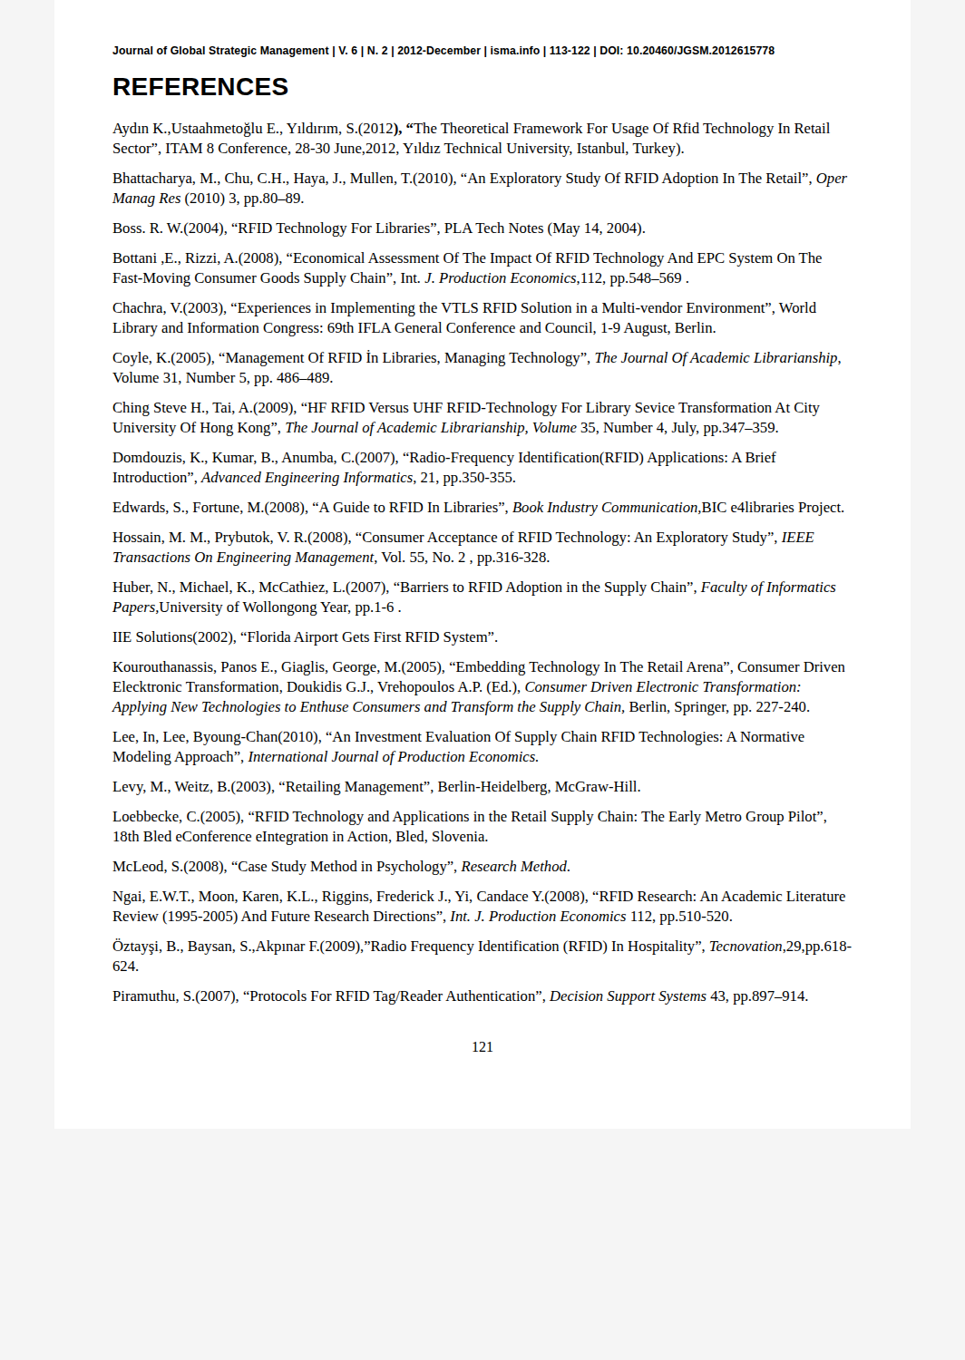Journal of Global Strategic Management | V. 6 | N. 2 | 2012-December | isma.info | 113-122 | DOI: 10.20460/JGSM.2012615778
REFERENCES
Aydın K.,Ustaahmetoğlu E., Yıldırım, S.(2012), “The Theoretical Framework For Usage Of Rfid Technology In Retail Sector”, ITAM 8 Conference, 28-30 June,2012, Yıldız Technical University, Istanbul, Turkey).
Bhattacharya, M., Chu, C.H., Haya, J., Mullen, T.(2010), “An Exploratory Study Of RFID Adoption In The Retail”, Oper Manag Res (2010) 3, pp.80–89.
Boss. R. W.(2004), “RFID Technology For Libraries”, PLA Tech Notes (May 14, 2004).
Bottani ,E., Rizzi, A.(2008), “Economical Assessment Of The Impact Of RFID Technology And EPC System On The Fast-Moving Consumer Goods Supply Chain”, Int. J. Production Economics,112, pp.548–569 .
Chachra, V.(2003), “Experiences in Implementing the VTLS RFID Solution in a Multi-vendor Environment”, World Library and Information Congress: 69th IFLA General Conference and Council, 1-9 August, Berlin.
Coyle, K.(2005), “Management Of RFID İn Libraries, Managing Technology”, The Journal Of Academic Librarianship, Volume 31, Number 5, pp. 486–489.
Ching Steve H., Tai, A.(2009), “HF RFID Versus UHF RFID-Technology For Library Sevice Transformation At City University Of Hong Kong”, The Journal of Academic Librarianship, Volume 35, Number 4, July, pp.347–359.
Domdouzis, K., Kumar, B., Anumba, C.(2007), “Radio-Frequency Identification(RFID) Applications: A Brief Introduction”, Advanced Engineering Informatics, 21, pp.350-355.
Edwards, S., Fortune, M.(2008), “A Guide to RFID In Libraries”, Book Industry Communication, BIC e4libraries Project.
Hossain, M. M., Prybutok, V. R.(2008), “Consumer Acceptance of RFID Technology: An Exploratory Study”, IEEE Transactions On Engineering Management, Vol. 55, No. 2 , pp.316-328.
Huber, N., Michael, K., McCathiez, L.(2007), “Barriers to RFID Adoption in the Supply Chain”, Faculty of Informatics Papers, University of Wollongong Year, pp.1-6 .
IIE Solutions(2002), “Florida Airport Gets First RFID System”.
Kourouthanassis, Panos E., Giaglis, George, M.(2005), “Embedding Technology In The Retail Arena”, Consumer Driven Elecktronic Transformation, Doukidis G.J., Vrehopoulos A.P. (Ed.), Consumer Driven Electronic Transformation: Applying New Technologies to Enthuse Consumers and Transform the Supply Chain, Berlin, Springer, pp. 227-240.
Lee, In, Lee, Byoung-Chan(2010), “An Investment Evaluation Of Supply Chain RFID Technologies: A Normative Modeling Approach”, International Journal of Production Economics.
Levy, M., Weitz, B.(2003), “Retailing Management”, Berlin-Heidelberg, McGraw-Hill.
Loebbecke, C.(2005), “RFID Technology and Applications in the Retail Supply Chain: The Early Metro Group Pilot”, 18th Bled eConference eIntegration in Action, Bled, Slovenia.
McLeod, S.(2008), “Case Study Method in Psychology”, Research Method.
Ngai, E.W.T., Moon, Karen, K.L., Riggins, Frederick J., Yi, Candace Y.(2008), “RFID Research: An Academic Literature Review (1995-2005) And Future Research Directions”, Int. J. Production Economics 112, pp.510-520.
Öztayşi, B., Baysan, S.,Akpınar F.(2009),”Radio Frequency Identification (RFID) In Hospitality”, Tecnovation,29,pp.618-624.
Piramuthu, S.(2007), “Protocols For RFID Tag/Reader Authentication”, Decision Support Systems 43, pp.897–914.
121